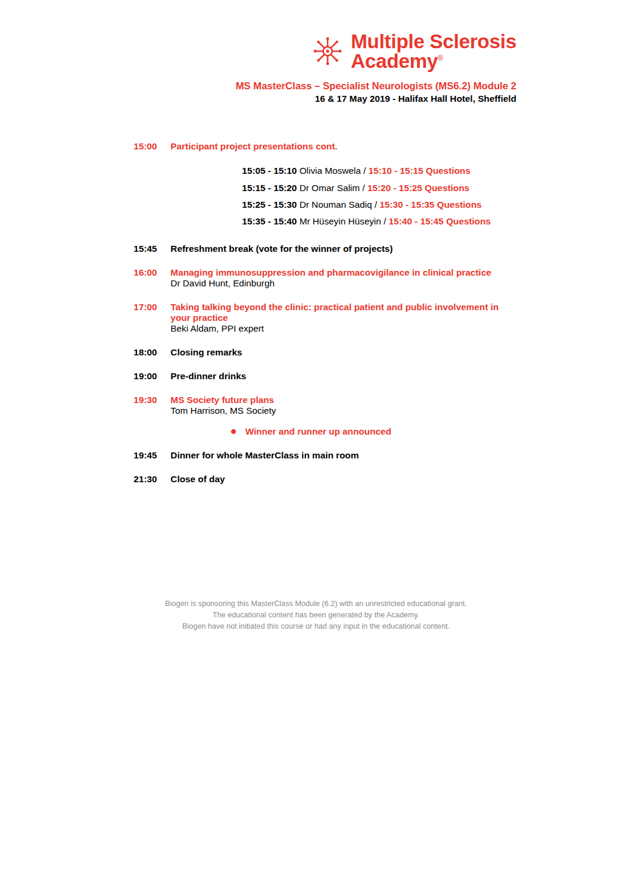Multiple Sclerosis Academy®
MS MasterClass – Specialist Neurologists (MS6.2) Module 2
16 & 17 May 2019 - Halifax Hall Hotel, Sheffield
15:00
Participant project presentations cont.
15:05 - 15:10 Olivia Moswela / 15:10 - 15:15 Questions
15:15 - 15:20 Dr Omar Salim / 15:20 - 15:25 Questions
15:25 - 15:30 Dr Nouman Sadiq / 15:30 - 15:35 Questions
15:35 - 15:40 Mr Hüseyin Hüseyin / 15:40 - 15:45 Questions
15:45
Refreshment break (vote for the winner of projects)
16:00
Managing immunosuppression and pharmacovigilance in clinical practice
Dr David Hunt, Edinburgh
17:00
Taking talking beyond the clinic: practical patient and public involvement in your practice
Beki Aldam, PPI expert
18:00
Closing remarks
19:00
Pre-dinner drinks
19:30
MS Society future plans
Tom Harrison, MS Society
● Winner and runner up announced
19:45
Dinner for whole MasterClass in main room
21:30
Close of day
Biogen is sponsoring this MasterClass Module (6.2) with an unrestricted educational grant.
The educational content has been generated by the Academy.
Biogen have not initiated this course or had any input in the educational content.